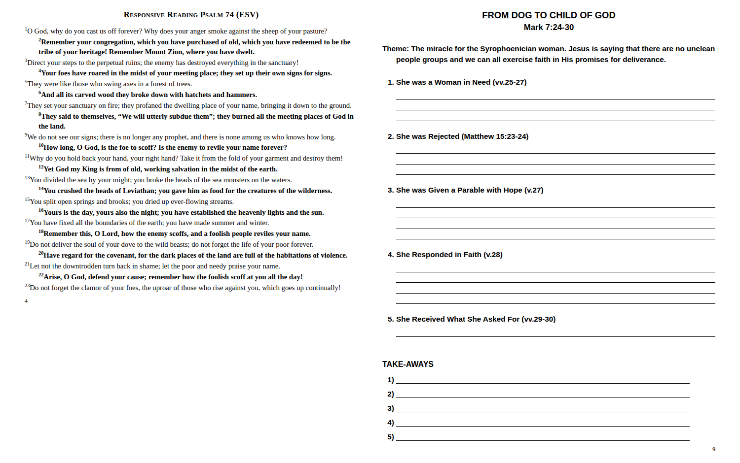Responsive Reading Psalm 74 (ESV)
1O God, why do you cast us off forever? Why does your anger smoke against the sheep of your pasture?
2Remember your congregation, which you have purchased of old, which you have redeemed to be the tribe of your heritage! Remember Mount Zion, where you have dwelt.
3Direct your steps to the perpetual ruins; the enemy has destroyed everything in the sanctuary!
4Your foes have roared in the midst of your meeting place; they set up their own signs for signs.
5They were like those who swing axes in a forest of trees.
6And all its carved wood they broke down with hatchets and hammers.
7They set your sanctuary on fire; they profaned the dwelling place of your name, bringing it down to the ground.
8They said to themselves, “We will utterly subdue them”; they burned all the meeting places of God in the land.
9We do not see our signs; there is no longer any prophet, and there is none among us who knows how long.
10How long, O God, is the foe to scoff? Is the enemy to revile your name forever?
11Why do you hold back your hand, your right hand? Take it from the fold of your garment and destroy them!
12Yet God my King is from of old, working salvation in the midst of the earth.
13You divided the sea by your might; you broke the heads of the sea monsters on the waters.
14You crushed the heads of Leviathan; you gave him as food for the creatures of the wilderness.
15You split open springs and brooks; you dried up ever-flowing streams.
16Yours is the day, yours also the night; you have established the heavenly lights and the sun.
17You have fixed all the boundaries of the earth; you have made summer and winter.
18Remember this, O Lord, how the enemy scoffs, and a foolish people reviles your name.
19Do not deliver the soul of your dove to the wild beasts; do not forget the life of your poor forever.
20Have regard for the covenant, for the dark places of the land are full of the habitations of violence.
21Let not the downtrodden turn back in shame; let the poor and needy praise your name.
22Arise, O God, defend your cause; remember how the foolish scoff at you all the day!
23Do not forget the clamor of your foes, the uproar of those who rise against you, which goes up continually!
4
FROM DOG TO CHILD OF GOD
Mark 7:24-30
Theme: The miracle for the Syrophoenician woman. Jesus is saying that there are no unclean people groups and we can all exercise faith in His promises for deliverance.
She was a Woman in Need (vv.25-27)
She was Rejected (Matthew 15:23-24)
She was Given a Parable with Hope (v.27)
She Responded in Faith (v.28)
She Received What She Asked For (vv.29-30)
TAKE-AWAYS
9